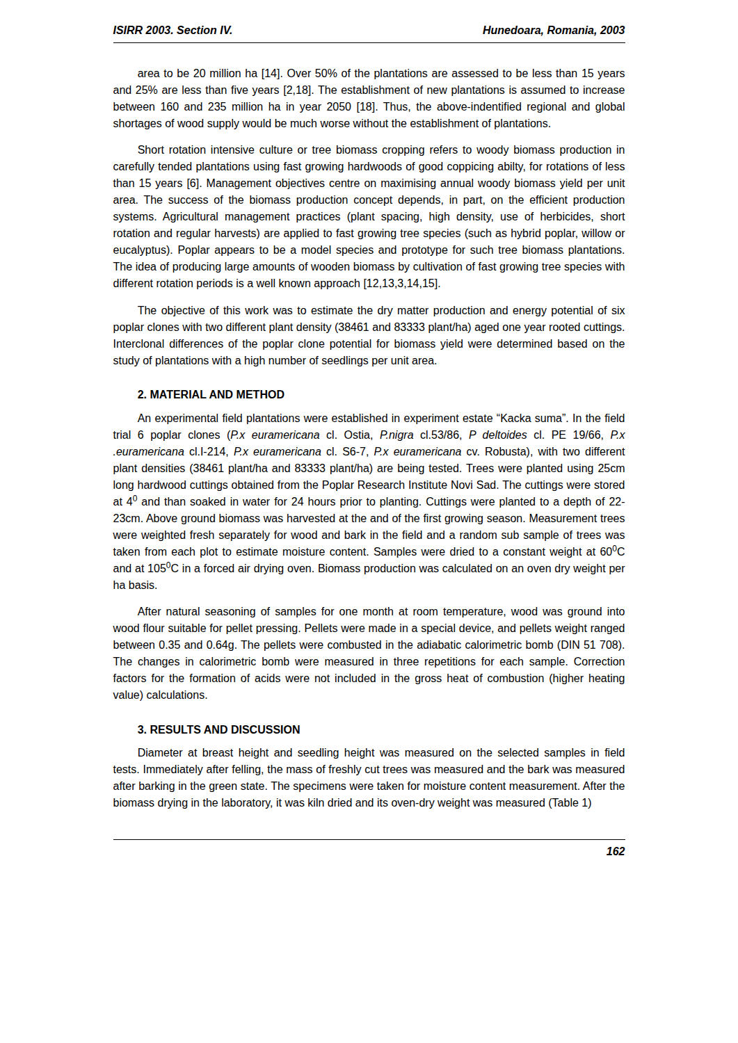ISIRR 2003. Section IV. Hunedoara, Romania, 2003
area to be 20 million ha [14]. Over 50% of the plantations are assessed to be less than 15 years and 25% are less than five years [2,18]. The establishment of new plantations is assumed to increase between 160 and 235 million ha in year 2050 [18]. Thus, the above-indentified regional and global shortages of wood supply would be much worse without the establishment of plantations.
Short rotation intensive culture or tree biomass cropping refers to woody biomass production in carefully tended plantations using fast growing hardwoods of good coppicing abilty, for rotations of less than 15 years [6]. Management objectives centre on maximising annual woody biomass yield per unit area. The success of the biomass production concept depends, in part, on the efficient production systems. Agricultural management practices (plant spacing, high density, use of herbicides, short rotation and regular harvests) are applied to fast growing tree species (such as hybrid poplar, willow or eucalyptus). Poplar appears to be a model species and prototype for such tree biomass plantations. The idea of producing large amounts of wooden biomass by cultivation of fast growing tree species with different rotation periods is a well known approach [12,13,3,14,15].
The objective of this work was to estimate the dry matter production and energy potential of six poplar clones with two different plant density (38461 and 83333 plant/ha) aged one year rooted cuttings. Interclonal differences of the poplar clone potential for biomass yield were determined based on the study of plantations with a high number of seedlings per unit area.
2. MATERIAL AND METHOD
An experimental field plantations were established in experiment estate “Kacka suma”. In the field trial 6 poplar clones (P.x euramericana cl. Ostia, P.nigra cl.53/86, P deltoides cl. PE 19/66, P.x .euramericana cl.I-214, P.x euramericana cl. S6-7, P.x euramericana cv. Robusta), with two different plant densities (38461 plant/ha and 83333 plant/ha) are being tested. Trees were planted using 25cm long hardwood cuttings obtained from the Poplar Research Institute Novi Sad. The cuttings were stored at 40 and than soaked in water for 24 hours prior to planting. Cuttings were planted to a depth of 22-23cm. Above ground biomass was harvested at the and of the first growing season. Measurement trees were weighted fresh separately for wood and bark in the field and a random sub sample of trees was taken from each plot to estimate moisture content. Samples were dried to a constant weight at 600C and at 1050C in a forced air drying oven. Biomass production was calculated on an oven dry weight per ha basis.
After natural seasoning of samples for one month at room temperature, wood was ground into wood flour suitable for pellet pressing. Pellets were made in a special device, and pellets weight ranged between 0.35 and 0.64g. The pellets were combusted in the adiabatic calorimetric bomb (DIN 51 708). The changes in calorimetric bomb were measured in three repetitions for each sample. Correction factors for the formation of acids were not included in the gross heat of combustion (higher heating value) calculations.
3. RESULTS AND DISCUSSION
Diameter at breast height and seedling height was measured on the selected samples in field tests. Immediately after felling, the mass of freshly cut trees was measured and the bark was measured after barking in the green state. The specimens were taken for moisture content measurement. After the biomass drying in the laboratory, it was kiln dried and its oven-dry weight was measured (Table 1)
162